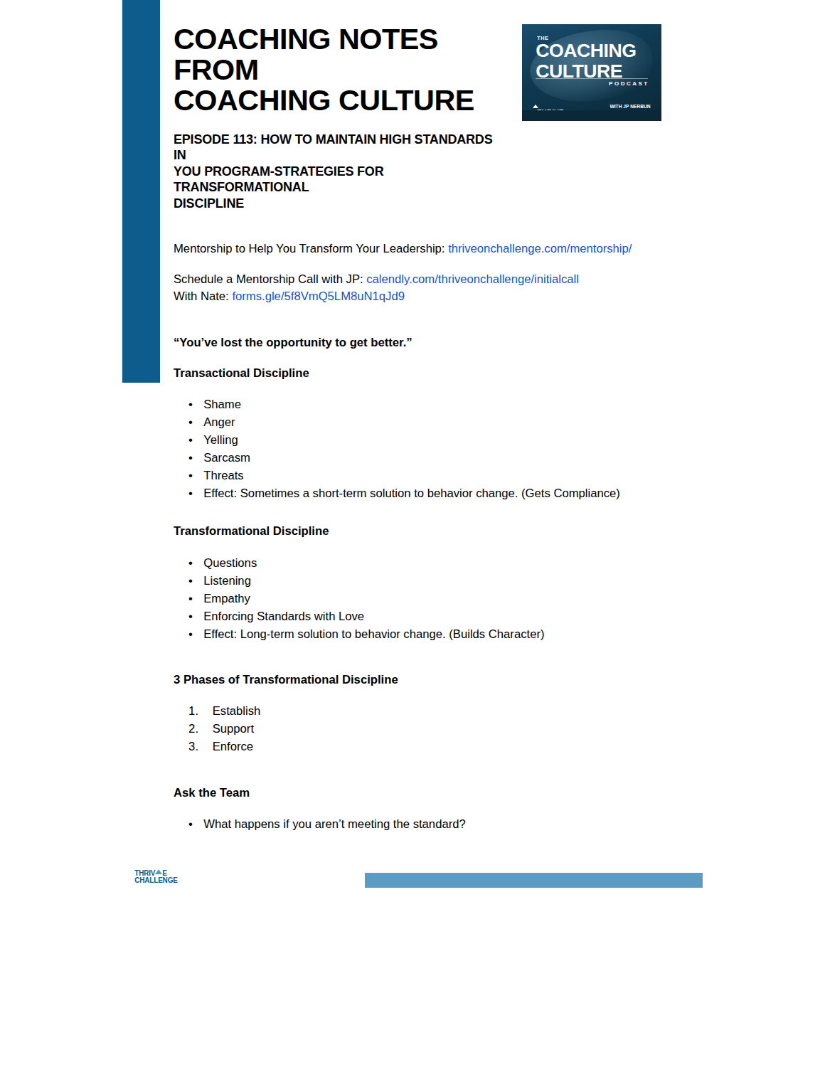COACHING NOTES FROM
COACHING CULTURE
EPISODE 113: HOW TO MAINTAIN HIGH STANDARDS IN
YOU PROGRAM-STRATEGIES FOR TRANSFORMATIONAL
DISCIPLINE
THE
COACHING
CULTURE
PODCAST
THRIVE
WITH JP NERBUN
& NATE SANDERSON
Mentorship to Help You Transform Your Leadership: thriveonchallenge.com/mentorship/
Schedule a Mentorship Call with JP: calendly.com/thriveonchallenge/initialcall
With Nate: forms.gle/5f8VmQ5LM8uN1qJd9
“You’ve lost the opportunity to get better.”
Transactional Discipline
Shame
Anger
Yelling
Sarcasm
Threats
Effect: Sometimes a short-term solution to behavior change. (Gets Compliance)
Transformational Discipline
Questions
Listening
Empathy
Enforcing Standards with Love
Effect: Long-term solution to behavior change. (Builds Character)
3 Phases of Transformational Discipline
Establish
Support
Enforce
Ask the Team
What happens if you aren’t meeting the standard?
THRIV E
CHALLENGE